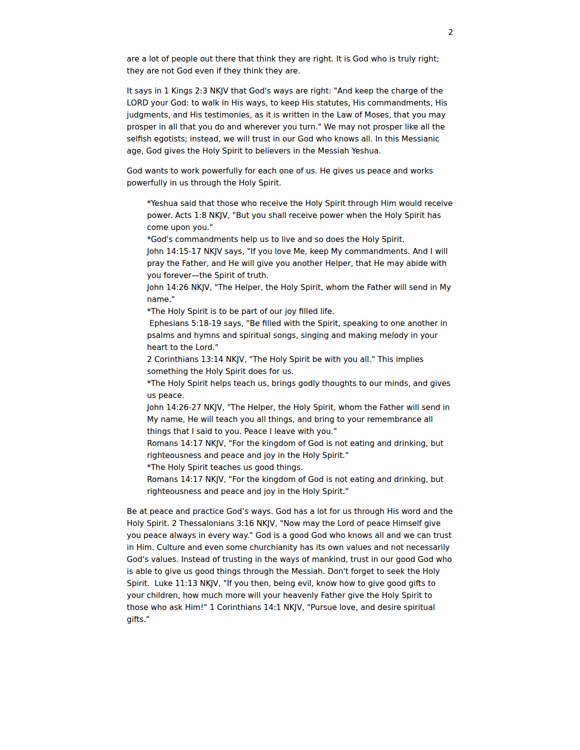2
are a lot of people out there that think they are right. It is God who is truly right; they are not God even if they think they are.
It says in 1 Kings 2:3 NKJV that God's ways are right: "And keep the charge of the LORD your God: to walk in His ways, to keep His statutes, His commandments, His judgments, and His testimonies, as it is written in the Law of Moses, that you may prosper in all that you do and wherever you turn." We may not prosper like all the selfish egotists; instead, we will trust in our God who knows all. In this Messianic age, God gives the Holy Spirit to believers in the Messiah Yeshua.
God wants to work powerfully for each one of us. He gives us peace and works powerfully in us through the Holy Spirit.
*Yeshua said that those who receive the Holy Spirit through Him would receive power. Acts 1:8 NKJV, "But you shall receive power when the Holy Spirit has come upon you."
*God's commandments help us to live and so does the Holy Spirit.
John 14:15-17 NKJV says, "If you love Me, keep My commandments. And I will pray the Father, and He will give you another Helper, that He may abide with you forever—the Spirit of truth.
John 14:26 NKJV, "The Helper, the Holy Spirit, whom the Father will send in My name."
*The Holy Spirit is to be part of our joy filled life.
Ephesians 5:18-19 says, "Be filled with the Spirit, speaking to one another in psalms and hymns and spiritual songs, singing and making melody in your heart to the Lord."
2 Corinthians 13:14 NKJV, "The Holy Spirit be with you all." This implies something the Holy Spirit does for us.
*The Holy Spirit helps teach us, brings godly thoughts to our minds, and gives us peace.
John 14:26-27 NKJV, "The Helper, the Holy Spirit, whom the Father will send in My name, He will teach you all things, and bring to your remembrance all things that I said to you. Peace I leave with you."
Romans 14:17 NKJV, "For the kingdom of God is not eating and drinking, but righteousness and peace and joy in the Holy Spirit."
*The Holy Spirit teaches us good things.
Romans 14:17 NKJV, "For the kingdom of God is not eating and drinking, but righteousness and peace and joy in the Holy Spirit."
Be at peace and practice God’s ways. God has a lot for us through His word and the Holy Spirit. 2 Thessalonians 3:16 NKJV, "Now may the Lord of peace Himself give you peace always in every way." God is a good God who knows all and we can trust in Him. Culture and even some churchianity has its own values and not necessarily God's values. Instead of trusting in the ways of mankind, trust in our good God who is able to give us good things through the Messiah. Don't forget to seek the Holy Spirit. Luke 11:13 NKJV, "If you then, being evil, know how to give good gifts to your children, how much more will your heavenly Father give the Holy Spirit to those who ask Him!" 1 Corinthians 14:1 NKJV, "Pursue love, and desire spiritual gifts."